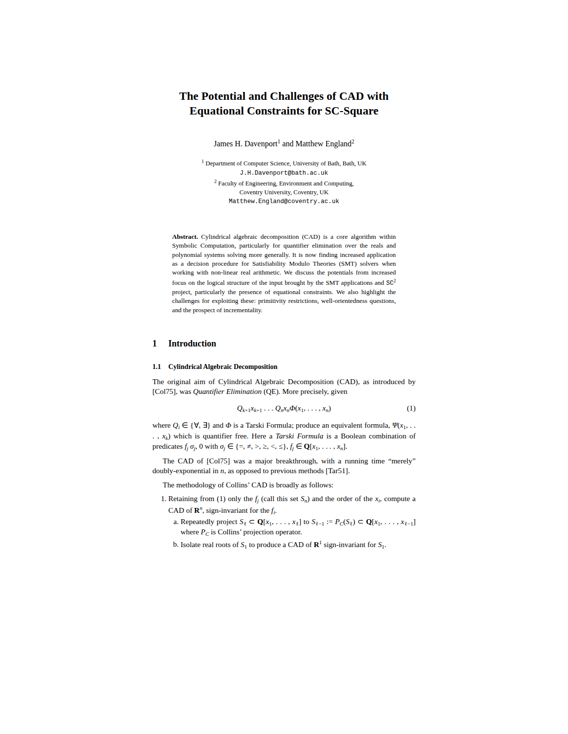The Potential and Challenges of CAD with
Equational Constraints for SC-Square
James H. Davenport1 and Matthew England2
1 Department of Computer Science, University of Bath, Bath, UK
J.H.Davenport@bath.ac.uk
2 Faculty of Engineering, Environment and Computing,
Coventry University, Coventry, UK
Matthew.England@coventry.ac.uk
Abstract. Cylindrical algebraic decomposition (CAD) is a core algorithm within Symbolic Computation, particularly for quantifier elimination over the reals and polynomial systems solving more generally. It is now finding increased application as a decision procedure for Satisfiability Modulo Theories (SMT) solvers when working with non-linear real arithmetic. We discuss the potentials from increased focus on the logical structure of the input brought by the SMT applications and SC2 project, particularly the presence of equational constraints. We also highlight the challenges for exploiting these: primitivity restrictions, well-orientedness questions, and the prospect of incrementality.
1 Introduction
1.1 Cylindrical Algebraic Decomposition
The original aim of Cylindrical Algebraic Decomposition (CAD), as introduced by [Col75], was Quantifier Elimination (QE). More precisely, given
Qk+1xk+1 . . . QnxnΦ(x1, . . . , xn) (1)
where Qi ∈ {∀, ∃} and Φ is a Tarski Formula; produce an equivalent formula, Ψ(x1, . . . , xk) which is quantifier free. Here a Tarski Formula is a Boolean combination of predicates fj σj, 0 with σj ∈ {=, ≠, >, ≥, <, ≤}, fj ∈ Q[x1, . . . , xn].
The CAD of [Col75] was a major breakthrough, with a running time “merely” doubly-exponential in n, as opposed to previous methods [Tar51].
The methodology of Collins’ CAD is broadly as follows:
Retaining from (1) only the fj (call this set Sn) and the order of the xi, compute a CAD of Rn, sign-invariant for the fi.
Repeatedly project Sℓ ⊂ Q[x1, . . . , xℓ] to Sℓ−1 := PC(Sℓ) ⊂ Q[x1, . . . , xℓ−1] where PC is Collins’ projection operator.
Isolate real roots of S1 to produce a CAD of R1 sign-invariant for S1.